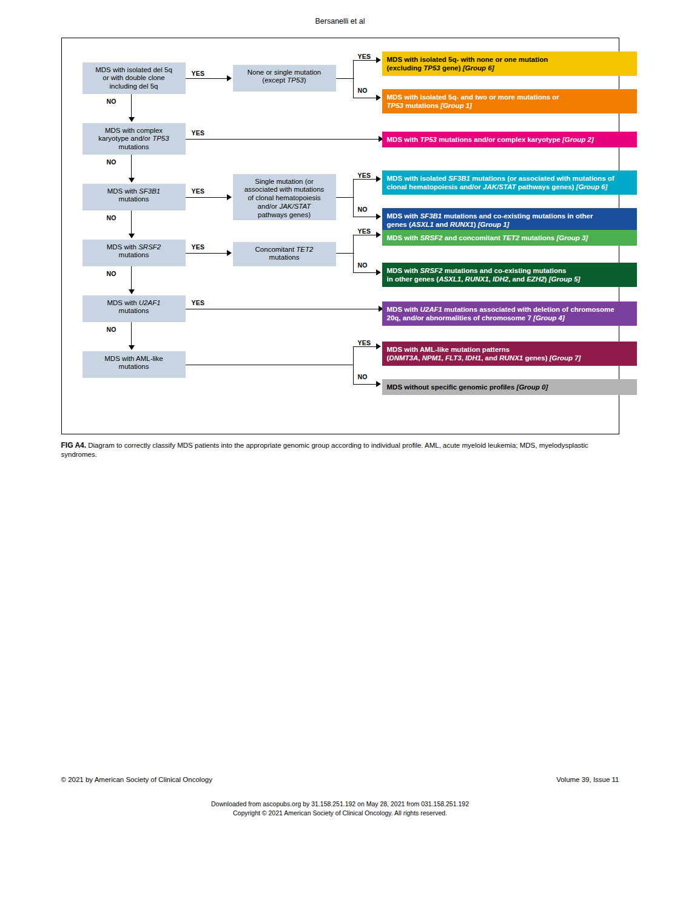Bersanelli et al
MDS with isolated del 5q
or with double clone
including del 5q
YES
None or single mutation
(except TP53)
YES
NO
MDS with isolated 5q- with none or one mutation
(excluding TP53 gene) [Group 6]
MDS with isolated 5q- and two or more mutations or
TP53 mutations [Group 1]
NO
MDS with complex
karyotype and/or TP53
mutations
YES
MDS with TP53 mutations and/or complex karyotype [Group 2]
NO
MDS with SF3B1
mutations
YES
Single mutation (or
associated with mutations
of clonal hematopoiesis
and/or JAK/STAT
pathways genes)
YES
NO
MDS with isolated SF3B1 mutations (or associated with mutations of
clonal hematopoiesis and/or JAK/STAT pathways genes) [Group 6]
MDS with SF3B1 mutations and co-existing mutations in other
genes (ASXL1 and RUNX1) [Group 1]
NO
MDS with SRSF2
mutations
YES
Concomitant TET2
mutations
YES
NO
MDS with SRSF2 and concomitant TET2 mutations [Group 3]
MDS with SRSF2 mutations and co-existing mutations
in other genes (ASXL1, RUNX1, IDH2, and EZH2) [Group 5]
NO
MDS with U2AF1
mutations
YES
MDS with U2AF1 mutations associated with deletion of chromosome
20q, and/or abnormalities of chromosome 7 [Group 4]
NO
MDS with AML-like
mutations
YES
NO
MDS with AML-like mutation patterns
(DNMT3A, NPM1, FLT3, IDH1, and RUNX1 genes) [Group 7]
MDS without specific genomic profiles [Group 0]
FIG A4. Diagram to correctly classify MDS patients into the appropriate genomic group according to individual profile. AML, acute myeloid leukemia; MDS, myelodysplastic syndromes.
© 2021 by American Society of Clinical Oncology
Volume 39, Issue 11
Downloaded from ascopubs.org by 31.158.251.192 on May 28, 2021 from 031.158.251.192
Copyright © 2021 American Society of Clinical Oncology. All rights reserved.